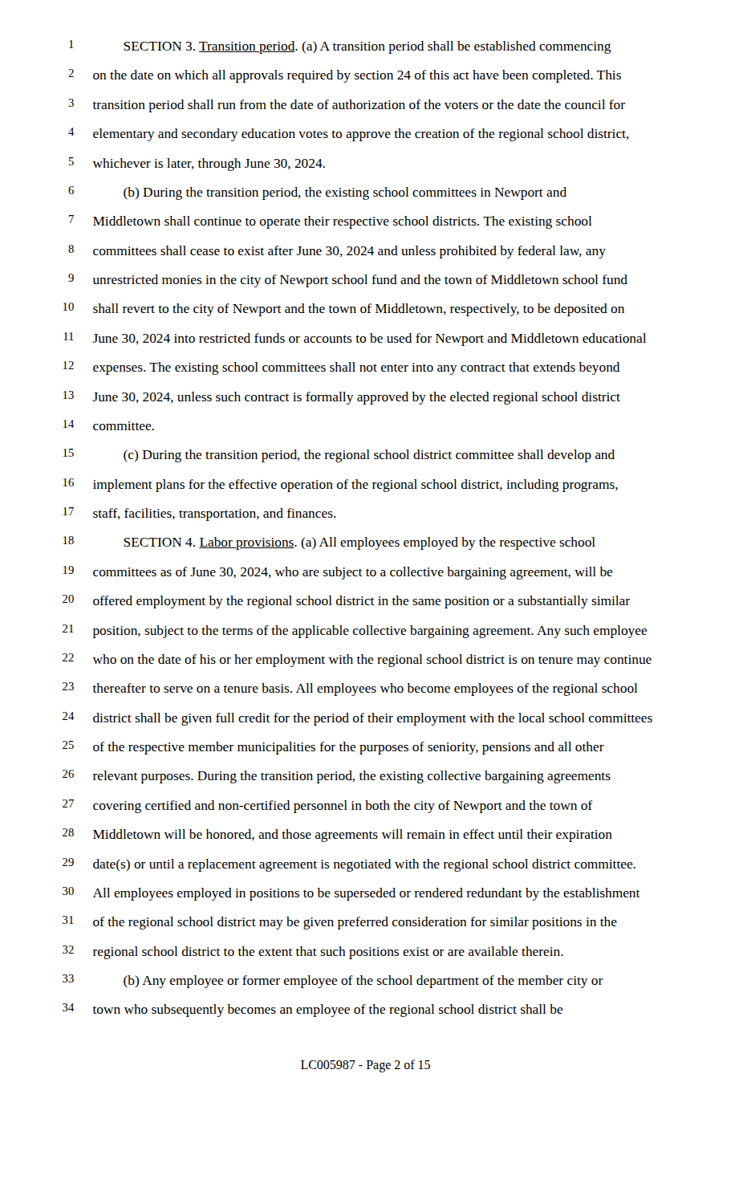SECTION 3. Transition period. (a) A transition period shall be established commencing
on the date on which all approvals required by section 24 of this act have been completed. This
transition period shall run from the date of authorization of the voters or the date the council for
elementary and secondary education votes to approve the creation of the regional school district,
whichever is later, through June 30, 2024.
(b) During the transition period, the existing school committees in Newport and
Middletown shall continue to operate their respective school districts. The existing school
committees shall cease to exist after June 30, 2024 and unless prohibited by federal law, any
unrestricted monies in the city of Newport school fund and the town of Middletown school fund
shall revert to the city of Newport and the town of Middletown, respectively, to be deposited on
June 30, 2024 into restricted funds or accounts to be used for Newport and Middletown educational
expenses. The existing school committees shall not enter into any contract that extends beyond
June 30, 2024, unless such contract is formally approved by the elected regional school district
committee.
(c) During the transition period, the regional school district committee shall develop and
implement plans for the effective operation of the regional school district, including programs,
staff, facilities, transportation, and finances.
SECTION 4. Labor provisions. (a) All employees employed by the respective school
committees as of June 30, 2024, who are subject to a collective bargaining agreement, will be
offered employment by the regional school district in the same position or a substantially similar
position, subject to the terms of the applicable collective bargaining agreement. Any such employee
who on the date of his or her employment with the regional school district is on tenure may continue
thereafter to serve on a tenure basis. All employees who become employees of the regional school
district shall be given full credit for the period of their employment with the local school committees
of the respective member municipalities for the purposes of seniority, pensions and all other
relevant purposes. During the transition period, the existing collective bargaining agreements
covering certified and non-certified personnel in both the city of Newport and the town of
Middletown will be honored, and those agreements will remain in effect until their expiration
date(s) or until a replacement agreement is negotiated with the regional school district committee.
All employees employed in positions to be superseded or rendered redundant by the establishment
of the regional school district may be given preferred consideration for similar positions in the
regional school district to the extent that such positions exist or are available therein.
(b) Any employee or former employee of the school department of the member city or
town who subsequently becomes an employee of the regional school district shall be
LC005987 - Page 2 of 15